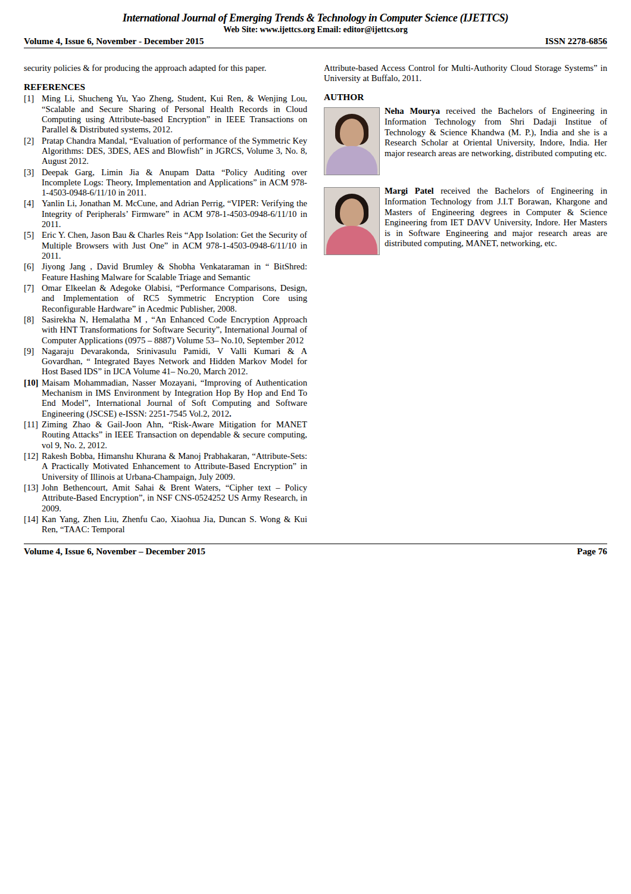International Journal of Emerging Trends & Technology in Computer Science (IJETTCS)
Web Site: www.ijettcs.org Email: editor@ijettcs.org
Volume 4, Issue 6, November - December 2015 ISSN 2278-6856
security policies & for producing the approach adapted for this paper.
REFERENCES
[1] Ming Li, Shucheng Yu, Yao Zheng, Student, Kui Ren, & Wenjing Lou, “Scalable and Secure Sharing of Personal Health Records in Cloud Computing using Attribute-based Encryption” in IEEE Transactions on Parallel & Distributed systems, 2012.
[2] Pratap Chandra Mandal, “Evaluation of performance of the Symmetric Key Algorithms: DES, 3DES, AES and Blowfish” in JGRCS, Volume 3, No. 8, August 2012.
[3] Deepak Garg, Limin Jia & Anupam Datta “Policy Auditing over Incomplete Logs: Theory, Implementation and Applications” in ACM 978-1-4503-0948-6/11/10 in 2011.
[4] Yanlin Li, Jonathan M. McCune, and Adrian Perrig, “VIPER: Verifying the Integrity of Peripherals’ Firmware” in ACM 978-1-4503-0948-6/11/10 in 2011.
[5] Eric Y. Chen, Jason Bau & Charles Reis “App Isolation: Get the Security of Multiple Browsers with Just One” in ACM 978-1-4503-0948-6/11/10 in 2011.
[6] Jiyong Jang , David Brumley & Shobha Venkataraman in “ BitShred: Feature Hashing Malware for Scalable Triage and Semantic
[7] Omar Elkeelan & Adegoke Olabisi, “Performance Comparisons, Design, and Implementation of RC5 Symmetric Encryption Core using Reconfigurable Hardware” in Acedmic Publisher, 2008.
[8] Sasirekha N, Hemalatha M , “An Enhanced Code Encryption Approach with HNT Transformations for Software Security”, International Journal of Computer Applications (0975 – 8887) Volume 53– No.10, September 2012
[9] Nagaraju Devarakonda, Srinivasulu Pamidi, V Valli Kumari & A Govardhan, “ Integrated Bayes Network and Hidden Markov Model for Host Based IDS” in IJCA Volume 41– No.20, March 2012.
[10] Maisam Mohammadian, Nasser Mozayani, “Improving of Authentication Mechanism in IMS Environment by Integration Hop By Hop and End To End Model”, International Journal of Soft Computing and Software Engineering (JSCSE) e-ISSN: 2251-7545 Vol.2, 2012.
[11] Ziming Zhao & Gail-Joon Ahn, “Risk-Aware Mitigation for MANET Routing Attacks” in IEEE Transaction on dependable & secure computing, vol 9, No. 2, 2012.
[12] Rakesh Bobba, Himanshu Khurana & Manoj Prabhakaran, “Attribute-Sets: A Practically Motivated Enhancement to Attribute-Based Encryption” in University of Illinois at Urbana-Champaign, July 2009.
[13] John Bethencourt, Amit Sahai & Brent Waters, “Cipher text – Policy Attribute-Based Encryption”, in NSF CNS-0524252 US Army Research, in 2009.
[14] Kan Yang, Zhen Liu, Zhenfu Cao, Xiaohua Jia, Duncan S. Wong & Kui Ren, “TAAC: Temporal
Attribute-based Access Control for Multi-Authority Cloud Storage Systems” in University at Buffalo, 2011.
AUTHOR
Neha Mourya received the Bachelors of Engineering in Information Technology from Shri Dadaji Institue of Technology & Science Khandwa (M. P.), India and she is a Research Scholar at Oriental University, Indore, India. Her major research areas are networking, distributed computing etc.
Margi Patel received the Bachelors of Engineering in Information Technology from J.I.T Borawan, Khargone and Masters of Engineering degrees in Computer & Science Engineering from IET DAVV University, Indore. Her Masters is in Software Engineering and major research areas are distributed computing, MANET, networking, etc.
Volume 4, Issue 6, November – December 2015 Page 76